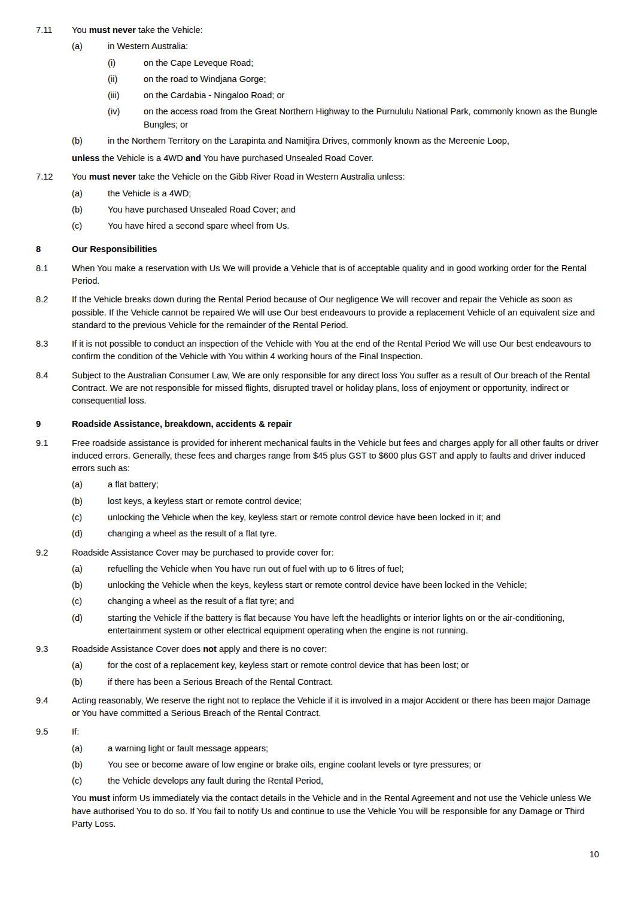7.11
You must never take the Vehicle:
(a)
in Western Australia:
(i)
on the Cape Leveque Road;
(ii)
on the road to Windjana Gorge;
(iii)
on the Cardabia - Ningaloo Road; or
(iv)
on the access road from the Great Northern Highway to the Purnululu National Park, commonly known as the Bungle Bungles; or
(b)
in the Northern Territory on the Larapinta and Namitjira Drives, commonly known as the Mereenie Loop,
unless the Vehicle is a 4WD and You have purchased Unsealed Road Cover.
7.12
You must never take the Vehicle on the Gibb River Road in Western Australia unless:
(a)
the Vehicle is a 4WD;
(b)
You have purchased Unsealed Road Cover; and
(c)
You have hired a second spare wheel from Us.
8
Our Responsibilities
8.1
When You make a reservation with Us We will provide a Vehicle that is of acceptable quality and in good working order for the Rental Period.
8.2
If the Vehicle breaks down during the Rental Period because of Our negligence We will recover and repair the Vehicle as soon as possible. If the Vehicle cannot be repaired We will use Our best endeavours to provide a replacement Vehicle of an equivalent size and standard to the previous Vehicle for the remainder of the Rental Period.
8.3
If it is not possible to conduct an inspection of the Vehicle with You at the end of the Rental Period We will use Our best endeavours to confirm the condition of the Vehicle with You within 4 working hours of the Final Inspection.
8.4
Subject to the Australian Consumer Law, We are only responsible for any direct loss You suffer as a result of Our breach of the Rental Contract. We are not responsible for missed flights, disrupted travel or holiday plans, loss of enjoyment or opportunity, indirect or consequential loss.
9
Roadside Assistance, breakdown, accidents & repair
9.1
Free roadside assistance is provided for inherent mechanical faults in the Vehicle but fees and charges apply for all other faults or driver induced errors. Generally, these fees and charges range from $45 plus GST to $600 plus GST and apply to faults and driver induced errors such as:
(a)
a flat battery;
(b)
lost keys, a keyless start or remote control device;
(c)
unlocking the Vehicle when the key, keyless start or remote control device have been locked in it; and
(d)
changing a wheel as the result of a flat tyre.
9.2
Roadside Assistance Cover may be purchased to provide cover for:
(a)
refuelling the Vehicle when You have run out of fuel with up to 6 litres of fuel;
(b)
unlocking the Vehicle when the keys, keyless start or remote control device have been locked in the Vehicle;
(c)
changing a wheel as the result of a flat tyre; and
(d)
starting the Vehicle if the battery is flat because You have left the headlights or interior lights on or the air-conditioning, entertainment system or other electrical equipment operating when the engine is not running.
9.3
Roadside Assistance Cover does not apply and there is no cover:
(a)
for the cost of a replacement key, keyless start or remote control device that has been lost; or
(b)
if there has been a Serious Breach of the Rental Contract.
9.4
Acting reasonably, We reserve the right not to replace the Vehicle if it is involved in a major Accident or there has been major Damage or You have committed a Serious Breach of the Rental Contract.
9.5
If:
(a)
a warning light or fault message appears;
(b)
You see or become aware of low engine or brake oils, engine coolant levels or tyre pressures; or
(c)
the Vehicle develops any fault during the Rental Period,
You must inform Us immediately via the contact details in the Vehicle and in the Rental Agreement and not use the Vehicle unless We have authorised You to do so. If You fail to notify Us and continue to use the Vehicle You will be responsible for any Damage or Third Party Loss.
10